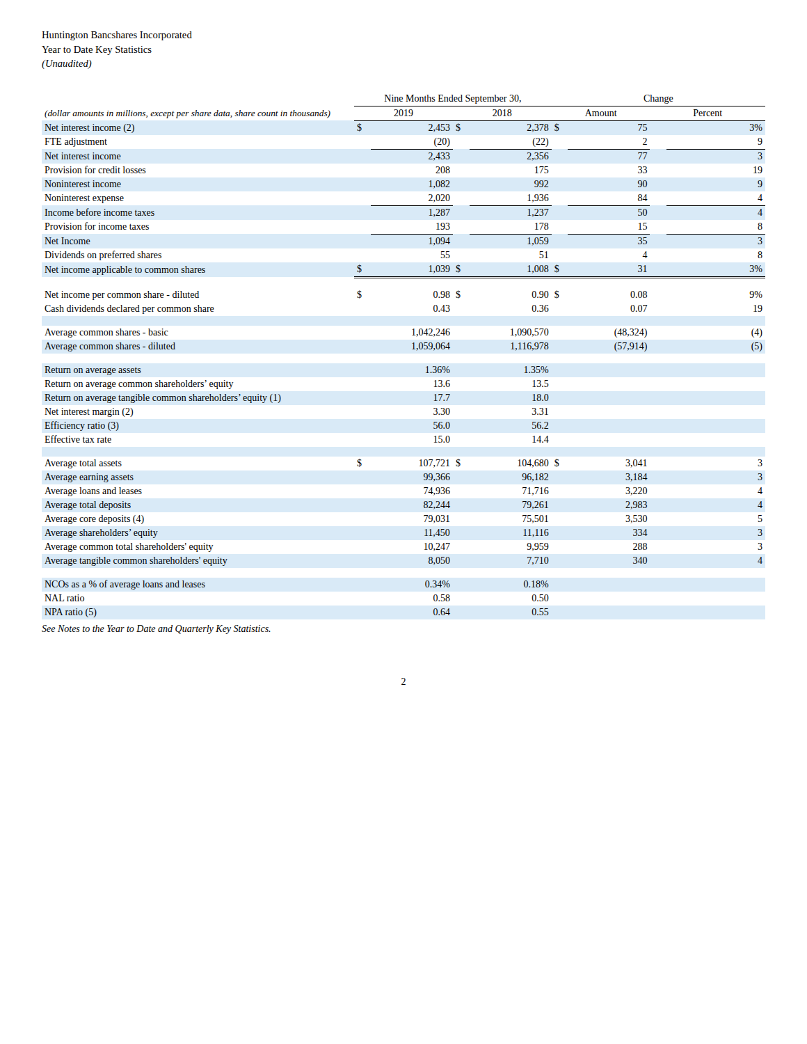Huntington Bancshares Incorporated
Year to Date Key Statistics
(Unaudited)
| | Nine Months Ended September 30, | Change |
| (dollar amounts in millions, except per share data, share count in thousands) | 2019 | 2018 | Amount | Percent |
| Net interest income (2) | $ | 2,453 | $ | 2,378 | $ | 75 | | 3% |
| FTE adjustment | | (20) | | (22) | | 2 | | 9 |
| Net interest income | | 2,433 | | 2,356 | | 77 | | 3 |
| Provision for credit losses | | 208 | | 175 | | 33 | | 19 |
| Noninterest income | | 1,082 | | 992 | | 90 | | 9 |
| Noninterest expense | | 2,020 | | 1,936 | | 84 | | 4 |
| Income before income taxes | | 1,287 | | 1,237 | | 50 | | 4 |
| Provision for income taxes | | 193 | | 178 | | 15 | | 8 |
| Net Income | | 1,094 | | 1,059 | | 35 | | 3 |
| Dividends on preferred shares | | 55 | | 51 | | 4 | | 8 |
| Net income applicable to common shares | $ | 1,039 | $ | 1,008 | $ | 31 | | 3% |
| Net income per common share - diluted | $ | 0.98 | $ | 0.90 | $ | 0.08 | | 9% |
| Cash dividends declared per common share | | 0.43 | | 0.36 | | 0.07 | | 19 |
| Average common shares - basic | | 1,042,246 | | 1,090,570 | | (48,324) | | (4) |
| Average common shares - diluted | | 1,059,064 | | 1,116,978 | | (57,914) | | (5) |
| Return on average assets | | 1.36% | | 1.35% | | | | |
| Return on average common shareholders’ equity | | 13.6 | | 13.5 | | | | |
| Return on average tangible common shareholders’ equity (1) | | 17.7 | | 18.0 | | | | |
| Net interest margin (2) | | 3.30 | | 3.31 | | | | |
| Efficiency ratio (3) | | 56.0 | | 56.2 | | | | |
| Effective tax rate | | 15.0 | | 14.4 | | | | |
| Average total assets | $ | 107,721 | $ | 104,680 | $ | 3,041 | | 3 |
| Average earning assets | | 99,366 | | 96,182 | | 3,184 | | 3 |
| Average loans and leases | | 74,936 | | 71,716 | | 3,220 | | 4 |
| Average total deposits | | 82,244 | | 79,261 | | 2,983 | | 4 |
| Average core deposits (4) | | 79,031 | | 75,501 | | 3,530 | | 5 |
| Average shareholders’ equity | | 11,450 | | 11,116 | | 334 | | 3 |
| Average common total shareholders' equity | | 10,247 | | 9,959 | | 288 | | 3 |
| Average tangible common shareholders' equity | | 8,050 | | 7,710 | | 340 | | 4 |
| NCOs as a % of average loans and leases | | 0.34% | | 0.18% | | | | |
| NAL ratio | | 0.58 | | 0.50 | | | | |
| NPA ratio (5) | | 0.64 | | 0.55 | | | | |
See Notes to the Year to Date and Quarterly Key Statistics.
2